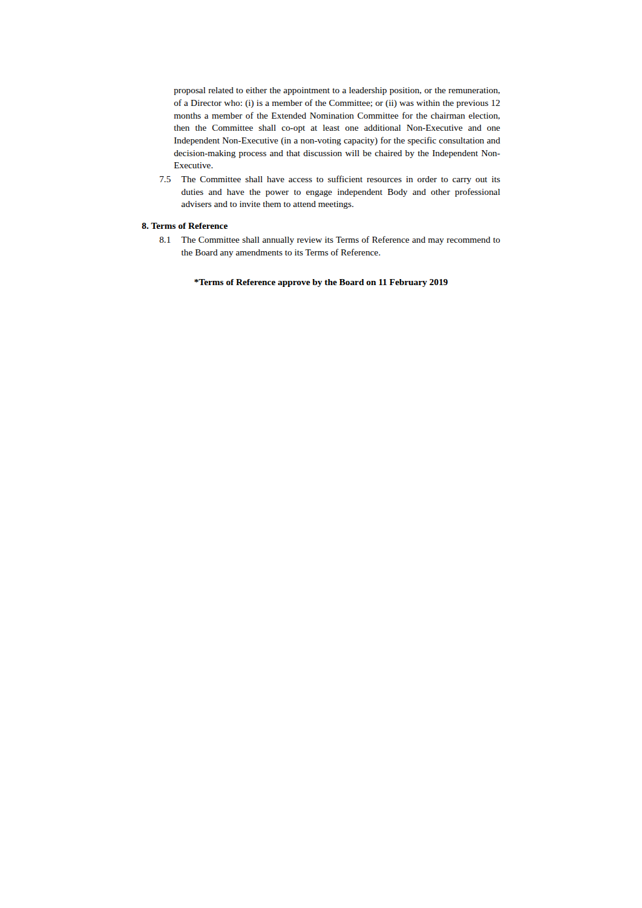proposal related to either the appointment to a leadership position, or the remuneration, of a Director who: (i) is a member of the Committee; or (ii) was within the previous 12 months a member of the Extended Nomination Committee for the chairman election, then the Committee shall co-opt at least one additional Non-Executive and one Independent Non-Executive (in a non-voting capacity) for the specific consultation and decision-making process and that discussion will be chaired by the Independent Non- Executive.
7.5
The Committee shall have access to sufficient resources in order to carry out its duties and have the power to engage independent Body and other professional advisers and to invite them to attend meetings.
8. Terms of Reference
8.1
The Committee shall annually review its Terms of Reference and may recommend to the Board any amendments to its Terms of Reference.
*Terms of Reference approve by the Board on 11 February 2019